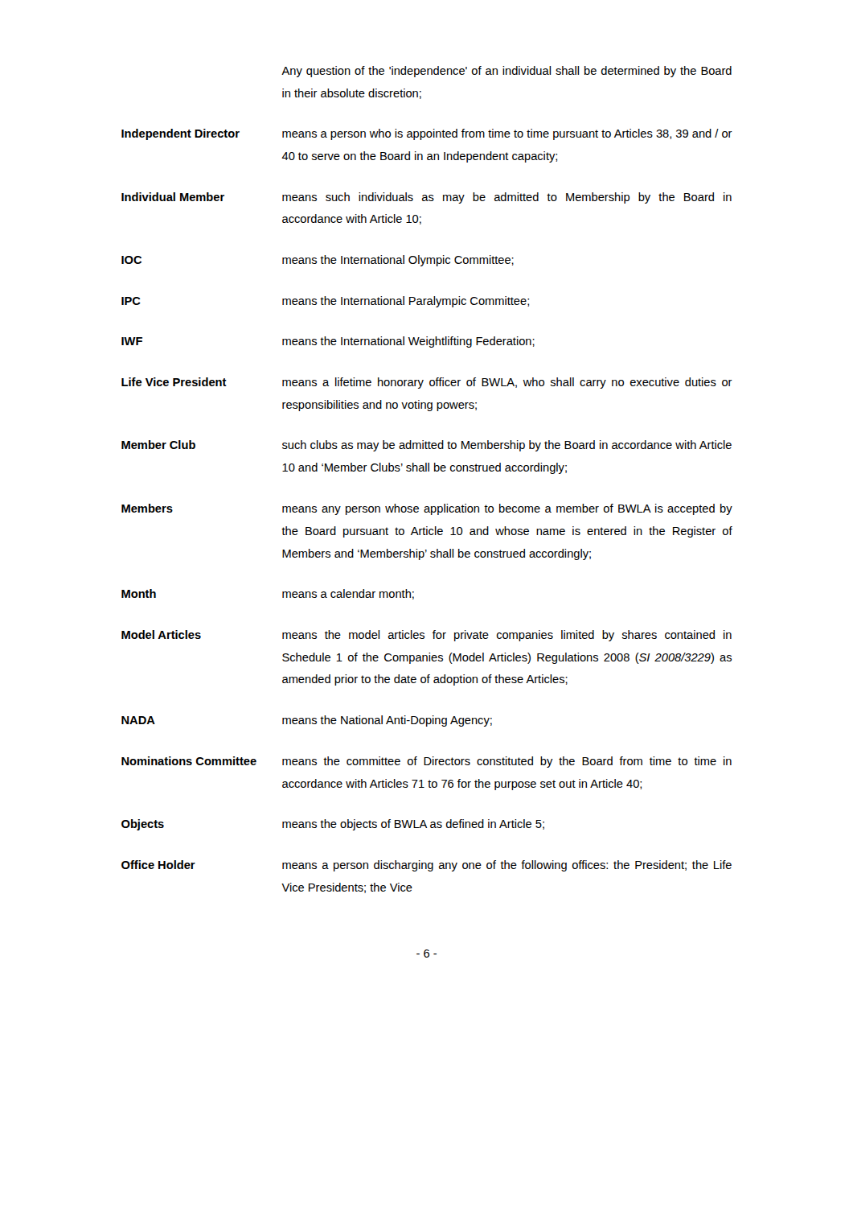Any question of the 'independence' of an individual shall be determined by the Board in their absolute discretion;
Independent Director
means a person who is appointed from time to time pursuant to Articles 38, 39 and / or 40 to serve on the Board in an Independent capacity;
Individual Member
means such individuals as may be admitted to Membership by the Board in accordance with Article 10;
IOC
means the International Olympic Committee;
IPC
means the International Paralympic Committee;
IWF
means the International Weightlifting Federation;
Life Vice President
means a lifetime honorary officer of BWLA, who shall carry no executive duties or responsibilities and no voting powers;
Member Club
such clubs as may be admitted to Membership by the Board in accordance with Article 10 and ‘Member Clubs’ shall be construed accordingly;
Members
means any person whose application to become a member of BWLA is accepted by the Board pursuant to Article 10 and whose name is entered in the Register of Members and ‘Membership’ shall be construed accordingly;
Month
means a calendar month;
Model Articles
means the model articles for private companies limited by shares contained in Schedule 1 of the Companies (Model Articles) Regulations 2008 (SI 2008/3229) as amended prior to the date of adoption of these Articles;
NADA
means the National Anti-Doping Agency;
Nominations Committee
means the committee of Directors constituted by the Board from time to time in accordance with Articles 71 to 76 for the purpose set out in Article 40;
Objects
means the objects of BWLA as defined in Article 5;
Office Holder
means a person discharging any one of the following offices: the President; the Life Vice Presidents; the Vice
- 6 -